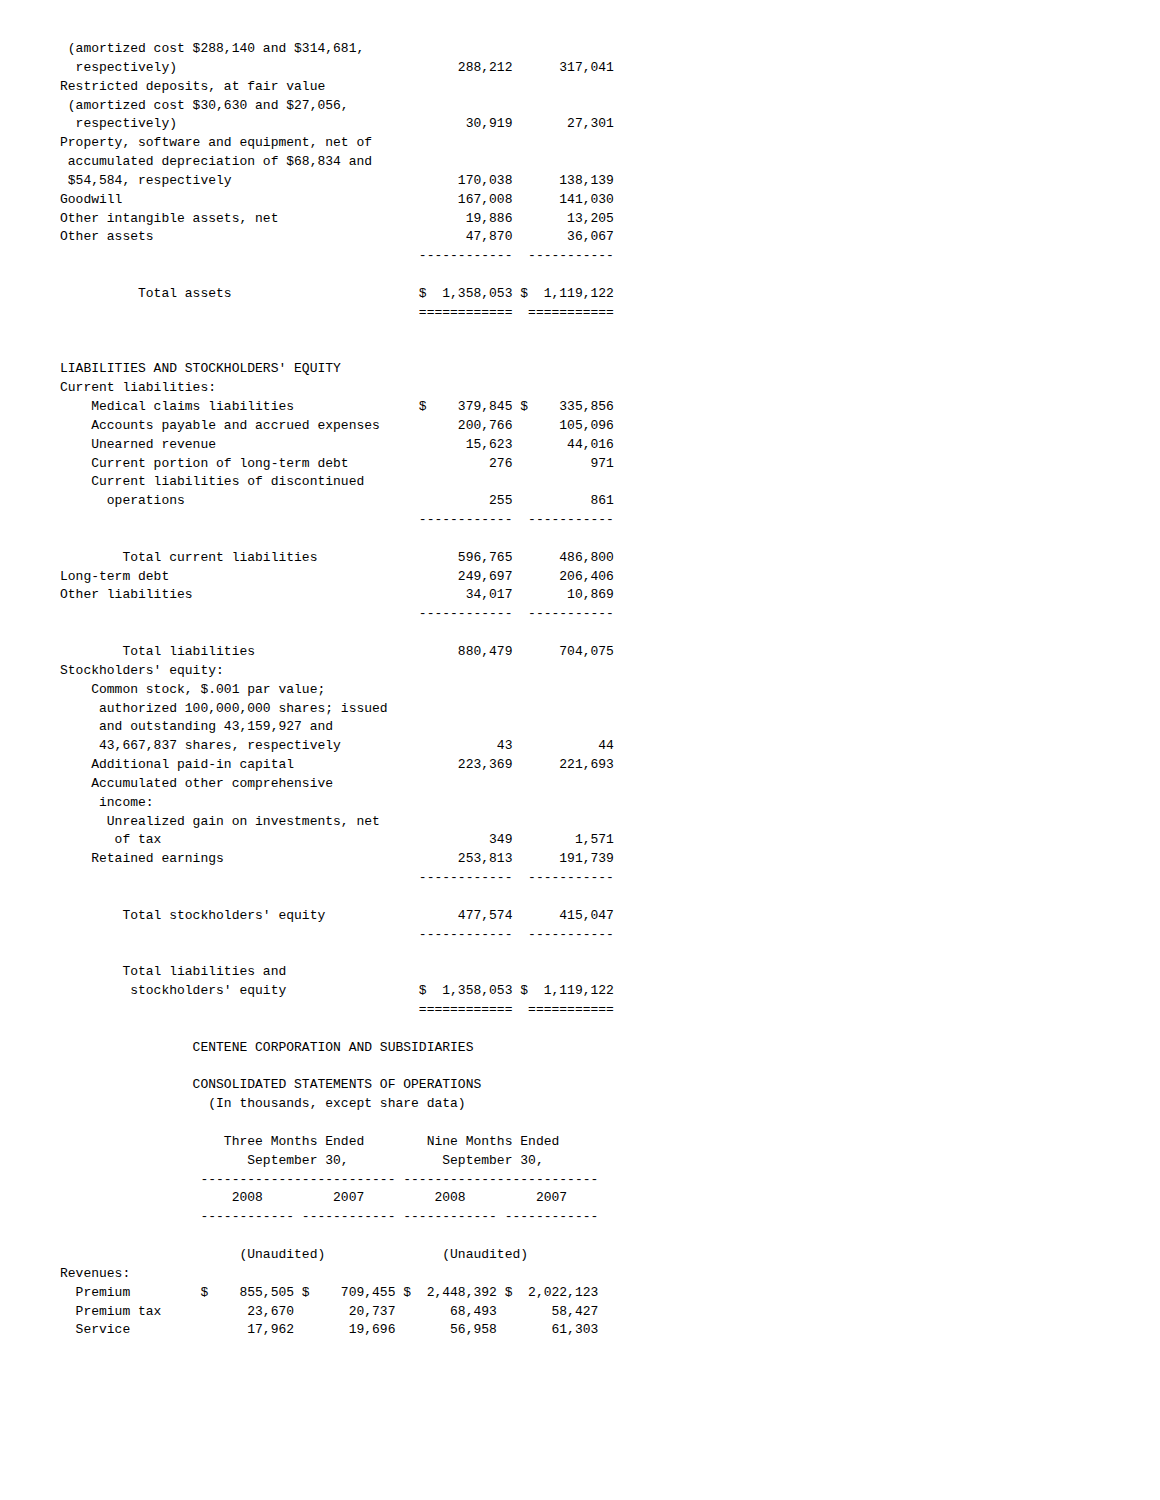(amortized cost $288,140 and $314,681,
  respectively)                                    288,212      317,041
Restricted deposits, at fair value
 (amortized cost $30,630 and $27,056,
  respectively)                                     30,919       27,301
Property, software and equipment, net of
 accumulated depreciation of $68,834 and
 $54,584, respectively                             170,038      138,139
Goodwill                                           167,008      141,030
Other intangible assets, net                        19,886       13,205
Other assets                                        47,870       36,067
                                              ------------  -----------

          Total assets                        $  1,358,053 $  1,119,122
                                              ============  ===========


LIABILITIES AND STOCKHOLDERS' EQUITY
Current liabilities:
    Medical claims liabilities                $    379,845 $    335,856
    Accounts payable and accrued expenses          200,766      105,096
    Unearned revenue                                15,623       44,016
    Current portion of long-term debt                  276          971
    Current liabilities of discontinued
      operations                                       255          861
                                              ------------  -----------

        Total current liabilities                  596,765      486,800
Long-term debt                                     249,697      206,406
Other liabilities                                   34,017       10,869
                                              ------------  -----------

        Total liabilities                          880,479      704,075
Stockholders' equity:
    Common stock, $.001 par value;
     authorized 100,000,000 shares; issued
     and outstanding 43,159,927 and
     43,667,837 shares, respectively                    43           44
    Additional paid-in capital                     223,369      221,693
    Accumulated other comprehensive
     income:
      Unrealized gain on investments, net
       of tax                                          349        1,571
    Retained earnings                              253,813      191,739
                                              ------------  -----------

        Total stockholders' equity                 477,574      415,047
                                              ------------  -----------

        Total liabilities and
         stockholders' equity                 $  1,358,053 $  1,119,122
                                              ============  ===========

                 CENTENE CORPORATION AND SUBSIDIARIES

                 CONSOLIDATED STATEMENTS OF OPERATIONS
                   (In thousands, except share data)

                     Three Months Ended        Nine Months Ended
                        September 30,            September 30,
                  ------------------------- -------------------------
                      2008         2007         2008         2007
                  ------------ ------------ ------------ ------------

                       (Unaudited)               (Unaudited)
Revenues:
  Premium         $    855,505 $    709,455 $  2,448,392 $  2,022,123
  Premium tax           23,670       20,737       68,493       58,427
  Service               17,962       19,696       56,958       61,303